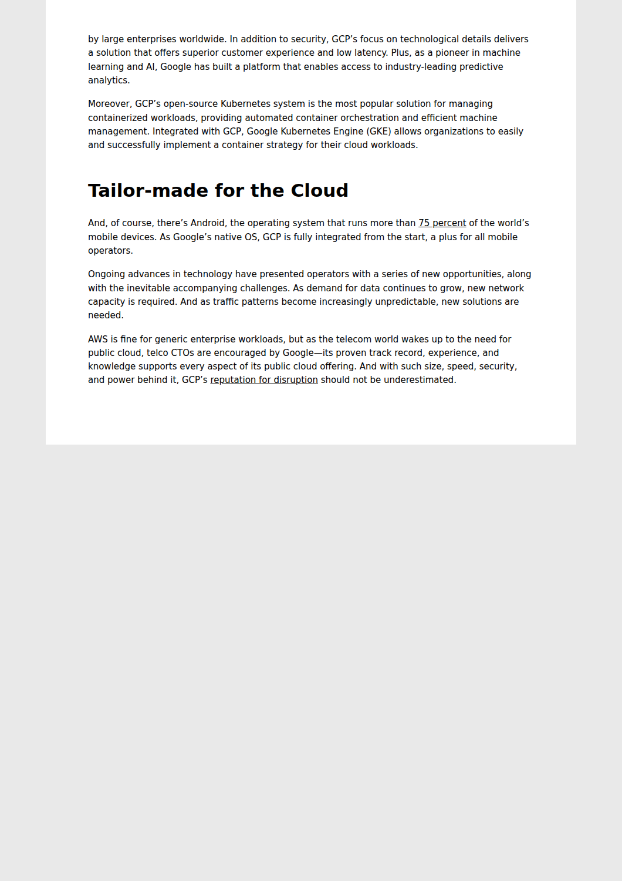by large enterprises worldwide. In addition to security, GCP’s focus on technological details delivers a solution that offers superior customer experience and low latency. Plus, as a pioneer in machine learning and AI, Google has built a platform that enables access to industry-leading predictive analytics.
Moreover, GCP’s open-source Kubernetes system is the most popular solution for managing containerized workloads, providing automated container orchestration and efficient machine management. Integrated with GCP, Google Kubernetes Engine (GKE) allows organizations to easily and successfully implement a container strategy for their cloud workloads.
Tailor-made for the Cloud
And, of course, there’s Android, the operating system that runs more than 75 percent of the world’s mobile devices. As Google’s native OS, GCP is fully integrated from the start, a plus for all mobile operators.
Ongoing advances in technology have presented operators with a series of new opportunities, along with the inevitable accompanying challenges. As demand for data continues to grow, new network capacity is required. And as traffic patterns become increasingly unpredictable, new solutions are needed.
AWS is fine for generic enterprise workloads, but as the telecom world wakes up to the need for public cloud, telco CTOs are encouraged by Google—its proven track record, experience, and knowledge supports every aspect of its public cloud offering. And with such size, speed, security, and power behind it, GCP’s reputation for disruption should not be underestimated.